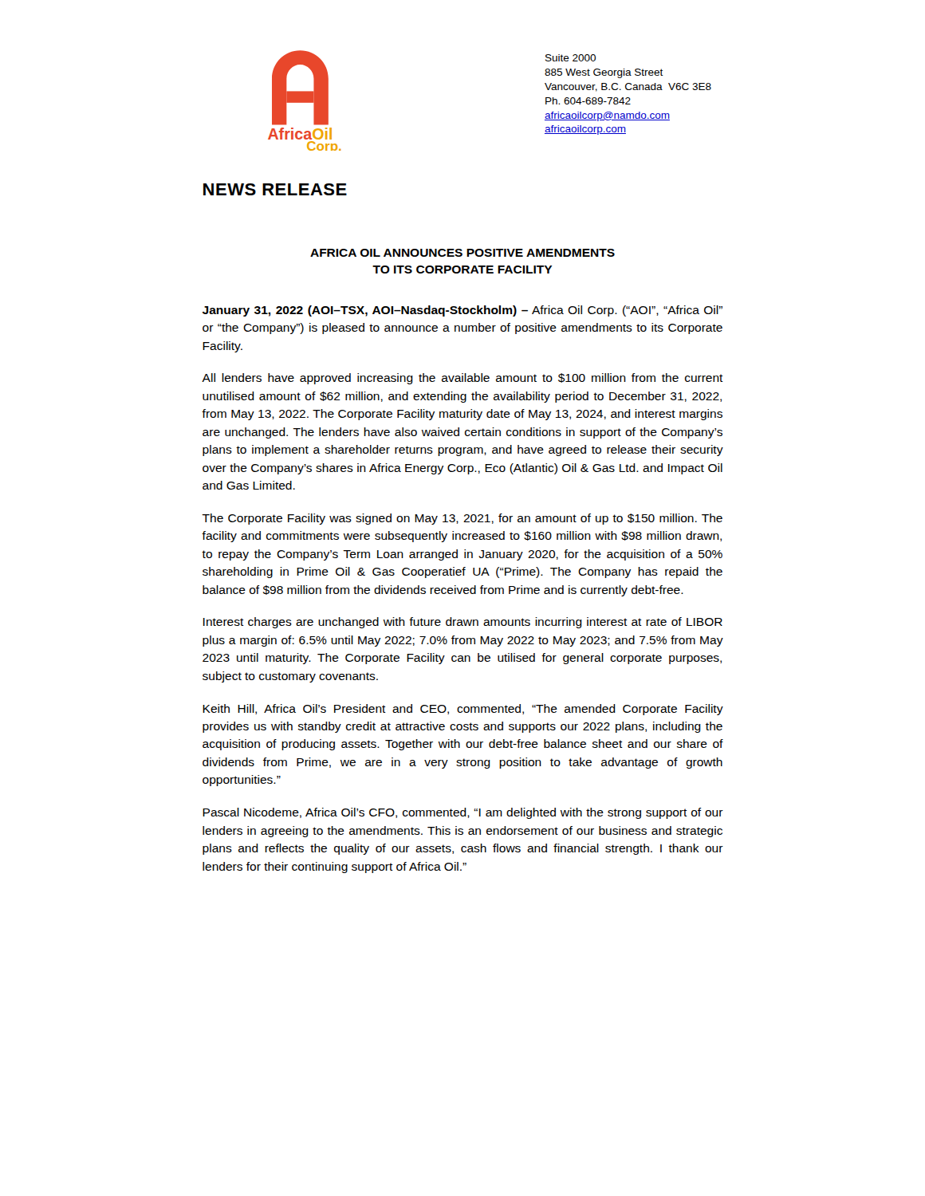AfricaOil Corp.
Suite 2000
885 West Georgia Street
Vancouver, B.C. Canada V6C 3E8
Ph. 604-689-7842
africaoilcorp@namdo.com
africaoilcorp.com
NEWS RELEASE
Africa Oil Announces Positive Amendments
to its Corporate Facility
January 31, 2022 (AOI–TSX, AOI–Nasdaq-Stockholm) – Africa Oil Corp. (“AOI”, “Africa Oil” or “the Company”) is pleased to announce a number of positive amendments to its Corporate Facility.
All lenders have approved increasing the available amount to $100 million from the current unutilised amount of $62 million, and extending the availability period to December 31, 2022, from May 13, 2022. The Corporate Facility maturity date of May 13, 2024, and interest margins are unchanged. The lenders have also waived certain conditions in support of the Company’s plans to implement a shareholder returns program, and have agreed to release their security over the Company’s shares in Africa Energy Corp., Eco (Atlantic) Oil & Gas Ltd. and Impact Oil and Gas Limited.
The Corporate Facility was signed on May 13, 2021, for an amount of up to $150 million. The facility and commitments were subsequently increased to $160 million with $98 million drawn, to repay the Company’s Term Loan arranged in January 2020, for the acquisition of a 50% shareholding in Prime Oil & Gas Cooperatief UA (“Prime). The Company has repaid the balance of $98 million from the dividends received from Prime and is currently debt-free.
Interest charges are unchanged with future drawn amounts incurring interest at rate of LIBOR plus a margin of: 6.5% until May 2022; 7.0% from May 2022 to May 2023; and 7.5% from May 2023 until maturity. The Corporate Facility can be utilised for general corporate purposes, subject to customary covenants.
Keith Hill, Africa Oil’s President and CEO, commented, “The amended Corporate Facility provides us with standby credit at attractive costs and supports our 2022 plans, including the acquisition of producing assets. Together with our debt-free balance sheet and our share of dividends from Prime, we are in a very strong position to take advantage of growth opportunities.”
Pascal Nicodeme, Africa Oil’s CFO, commented, “I am delighted with the strong support of our lenders in agreeing to the amendments. This is an endorsement of our business and strategic plans and reflects the quality of our assets, cash flows and financial strength. I thank our lenders for their continuing support of Africa Oil.”